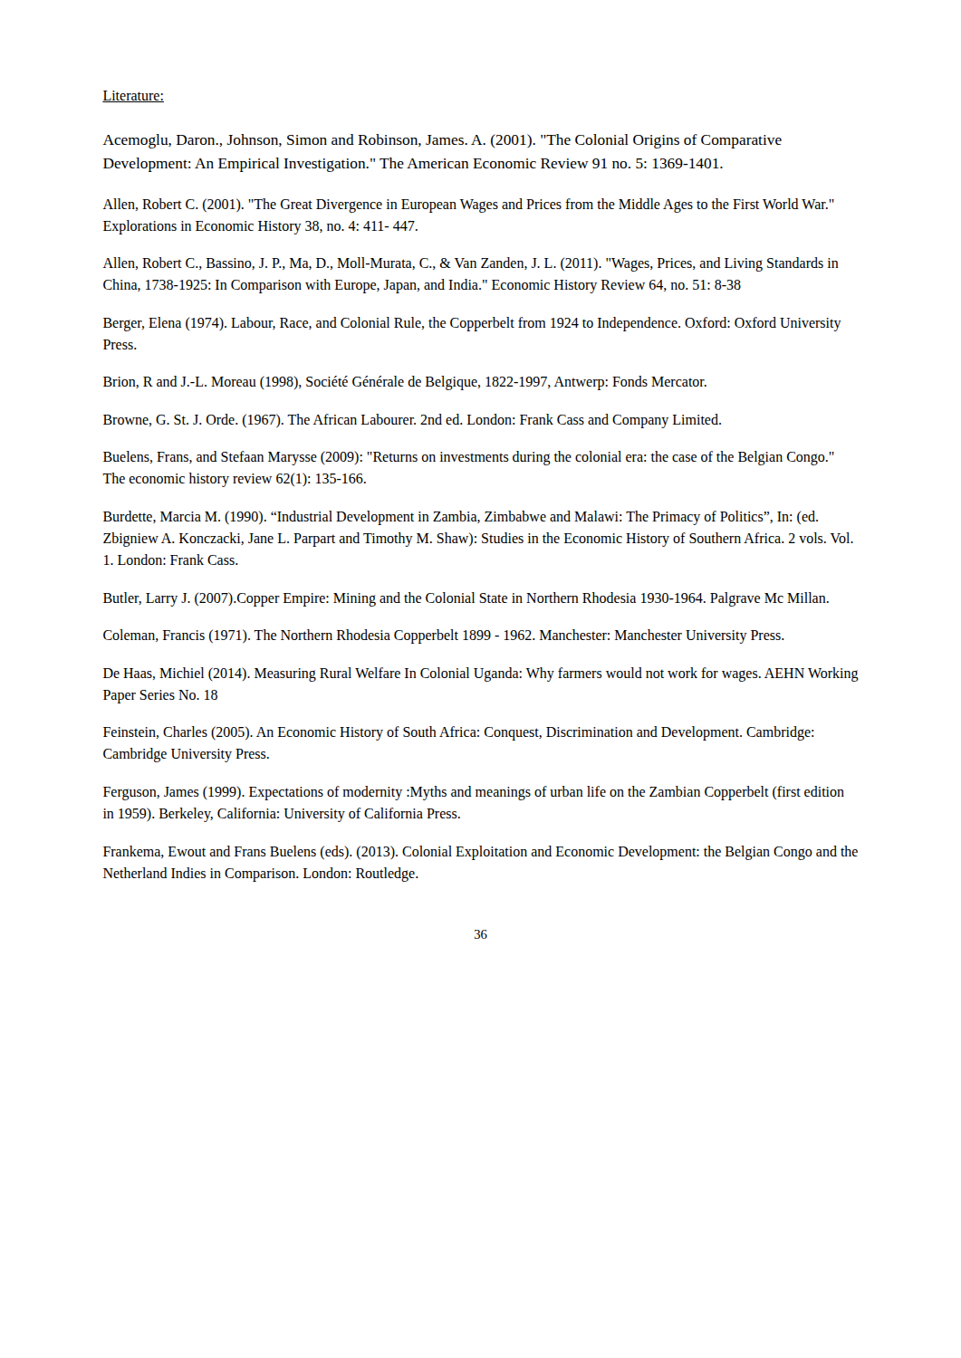Literature:
Acemoglu, Daron., Johnson, Simon and Robinson, James. A. (2001). "The Colonial Origins of Comparative Development: An Empirical Investigation." The American Economic Review 91 no. 5: 1369-1401.
Allen, Robert C. (2001). "The Great Divergence in European Wages and Prices from the Middle Ages to the First World War." Explorations in Economic History 38, no. 4: 411- 447.
Allen, Robert C., Bassino, J. P., Ma, D., Moll‐Murata, C., & Van Zanden, J. L. (2011). "Wages, Prices, and Living Standards in China, 1738-1925: In Comparison with Europe, Japan, and India." Economic History Review 64, no. 51: 8-38
Berger, Elena (1974). Labour, Race, and Colonial Rule, the Copperbelt from 1924 to Independence. Oxford: Oxford University Press.
Brion, R and J.-L. Moreau (1998), Société Générale de Belgique, 1822-1997, Antwerp: Fonds Mercator.
Browne, G. St. J. Orde. (1967). The African Labourer. 2nd ed. London: Frank Cass and Company Limited.
Buelens, Frans, and Stefaan Marysse (2009): "Returns on investments during the colonial era: the case of the Belgian Congo." The economic history review 62(1): 135-166.
Burdette, Marcia M. (1990). “Industrial Development in Zambia, Zimbabwe and Malawi: The Primacy of Politics”, In: (ed. Zbigniew A. Konczacki, Jane L. Parpart and Timothy M. Shaw): Studies in the Economic History of Southern Africa. 2 vols. Vol. 1. London: Frank Cass.
Butler, Larry J. (2007).Copper Empire: Mining and the Colonial State in Northern Rhodesia 1930-1964. Palgrave Mc Millan.
Coleman, Francis (1971). The Northern Rhodesia Copperbelt 1899 - 1962. Manchester: Manchester University Press.
De Haas, Michiel (2014). Measuring Rural Welfare In Colonial Uganda: Why farmers would not work for wages. AEHN Working Paper Series No. 18
Feinstein, Charles (2005). An Economic History of South Africa: Conquest, Discrimination and Development. Cambridge: Cambridge University Press.
Ferguson, James (1999). Expectations of modernity :Myths and meanings of urban life on the Zambian Copperbelt (first edition in 1959). Berkeley, California: University of California Press.
Frankema, Ewout and Frans Buelens (eds). (2013). Colonial Exploitation and Economic Development: the Belgian Congo and the Netherland Indies in Comparison. London: Routledge.
36